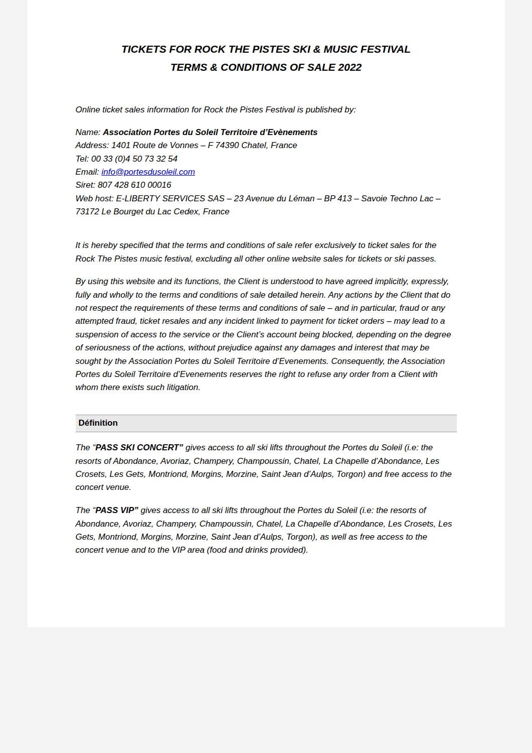TICKETS FOR ROCK THE PISTES SKI & MUSIC FESTIVAL
TERMS & CONDITIONS OF SALE 2022
Online ticket sales information for Rock the Pistes Festival is published by:
Name: Association Portes du Soleil Territoire d’Evènements
Address: 1401 Route de Vonnes – F 74390 Chatel, France
Tel: 00 33 (0)4 50 73 32 54
Email: info@portesdusoleil.com
Siret: 807 428 610 00016
Web host: E-LIBERTY SERVICES SAS – 23 Avenue du Léman – BP 413 – Savoie Techno Lac – 73172 Le Bourget du Lac Cedex, France
It is hereby specified that the terms and conditions of sale refer exclusively to ticket sales for the Rock The Pistes music festival, excluding all other online website sales for tickets or ski passes.
By using this website and its functions, the Client is understood to have agreed implicitly, expressly, fully and wholly to the terms and conditions of sale detailed herein. Any actions by the Client that do not respect the requirements of these terms and conditions of sale – and in particular, fraud or any attempted fraud, ticket resales and any incident linked to payment for ticket orders – may lead to a suspension of access to the service or the Client’s account being blocked, depending on the degree of seriousness of the actions, without prejudice against any damages and interest that may be sought by the Association Portes du Soleil Territoire d’Evenements. Consequently, the Association Portes du Soleil Territoire d’Evenements reserves the right to refuse any order from a Client with whom there exists such litigation.
Définition
The “PASS SKI CONCERT” gives access to all ski lifts throughout the Portes du Soleil (i.e: the resorts of Abondance, Avoriaz, Champery, Champoussin, Chatel, La Chapelle d’Abondance, Les Crosets, Les Gets, Montriond, Morgins, Morzine, Saint Jean d’Aulps, Torgon) and free access to the concert venue.
The “PASS VIP” gives access to all ski lifts throughout the Portes du Soleil (i.e: the resorts of Abondance, Avoriaz, Champery, Champoussin, Chatel, La Chapelle d’Abondance, Les Crosets, Les Gets, Montriond, Morgins, Morzine, Saint Jean d’Aulps, Torgon), as well as free access to the concert venue and to the VIP area (food and drinks provided).